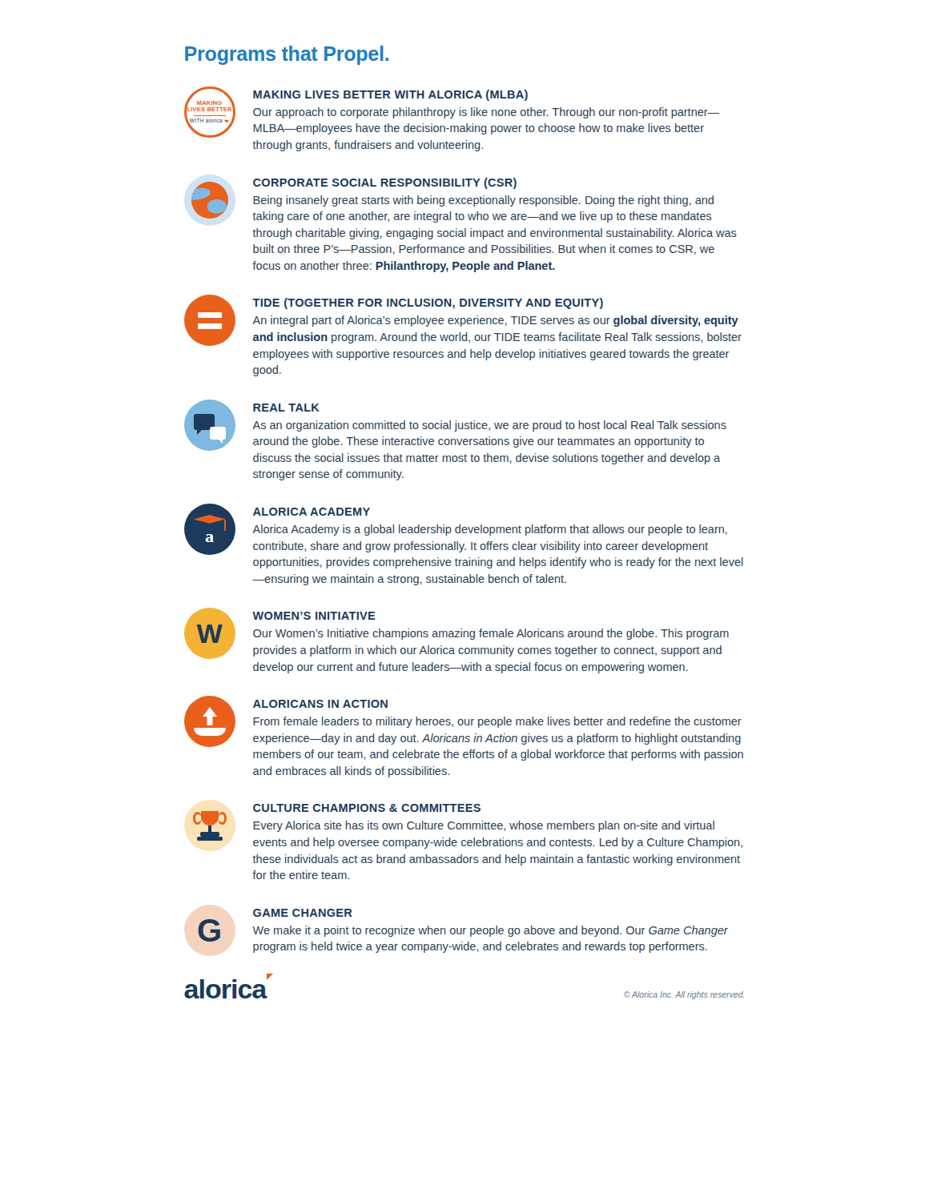Programs that Propel.
MAKING
LIVES BETTER
WITH alorica ❤
Making Lives Better with Alorica (MLBA)
Our approach to corporate philanthropy is like none other. Through our non-profit partner—MLBA—employees have the decision-making power to choose how to make lives better through grants, fundraisers and volunteering.
Corporate Social Responsibility (CSR)
Being insanely great starts with being exceptionally responsible. Doing the right thing, and taking care of one another, are integral to who we are—and we live up to these mandates through charitable giving, engaging social impact and environmental sustainability. Alorica was built on three P’s—Passion, Performance and Possibilities. But when it comes to CSR, we focus on another three: Philanthropy, People and Planet.
TIDE (Together for Inclusion, Diversity and Equity)
An integral part of Alorica’s employee experience, TIDE serves as our global diversity, equity and inclusion program. Around the world, our TIDE teams facilitate Real Talk sessions, bolster employees with supportive resources and help develop initiatives geared towards the greater good.
Real Talk
As an organization committed to social justice, we are proud to host local Real Talk sessions around the globe. These interactive conversations give our teammates an opportunity to discuss the social issues that matter most to them, devise solutions together and develop a stronger sense of community.
a
Alorica Academy
Alorica Academy is a global leadership development platform that allows our people to learn, contribute, share and grow professionally. It offers clear visibility into career development opportunities, provides comprehensive training and helps identify who is ready for the next level—ensuring we maintain a strong, sustainable bench of talent.
W
Women’s Initiative
Our Women’s Initiative champions amazing female Aloricans around the globe. This program provides a platform in which our Alorica community comes together to connect, support and develop our current and future leaders—with a special focus on empowering women.
Aloricans in Action
From female leaders to military heroes, our people make lives better and redefine the customer experience—day in and day out. Aloricans in Action gives us a platform to highlight outstanding members of our team, and celebrate the efforts of a global workforce that performs with passion and embraces all kinds of possibilities.
Culture Champions & Committees
Every Alorica site has its own Culture Committee, whose members plan on-site and virtual events and help oversee company-wide celebrations and contests. Led by a Culture Champion, these individuals act as brand ambassadors and help maintain a fantastic working environment for the entire team.
G
Game Changer
We make it a point to recognize when our people go above and beyond. Our Game Changer program is held twice a year company-wide, and celebrates and rewards top performers.
alorica
© Alorica Inc. All rights reserved.